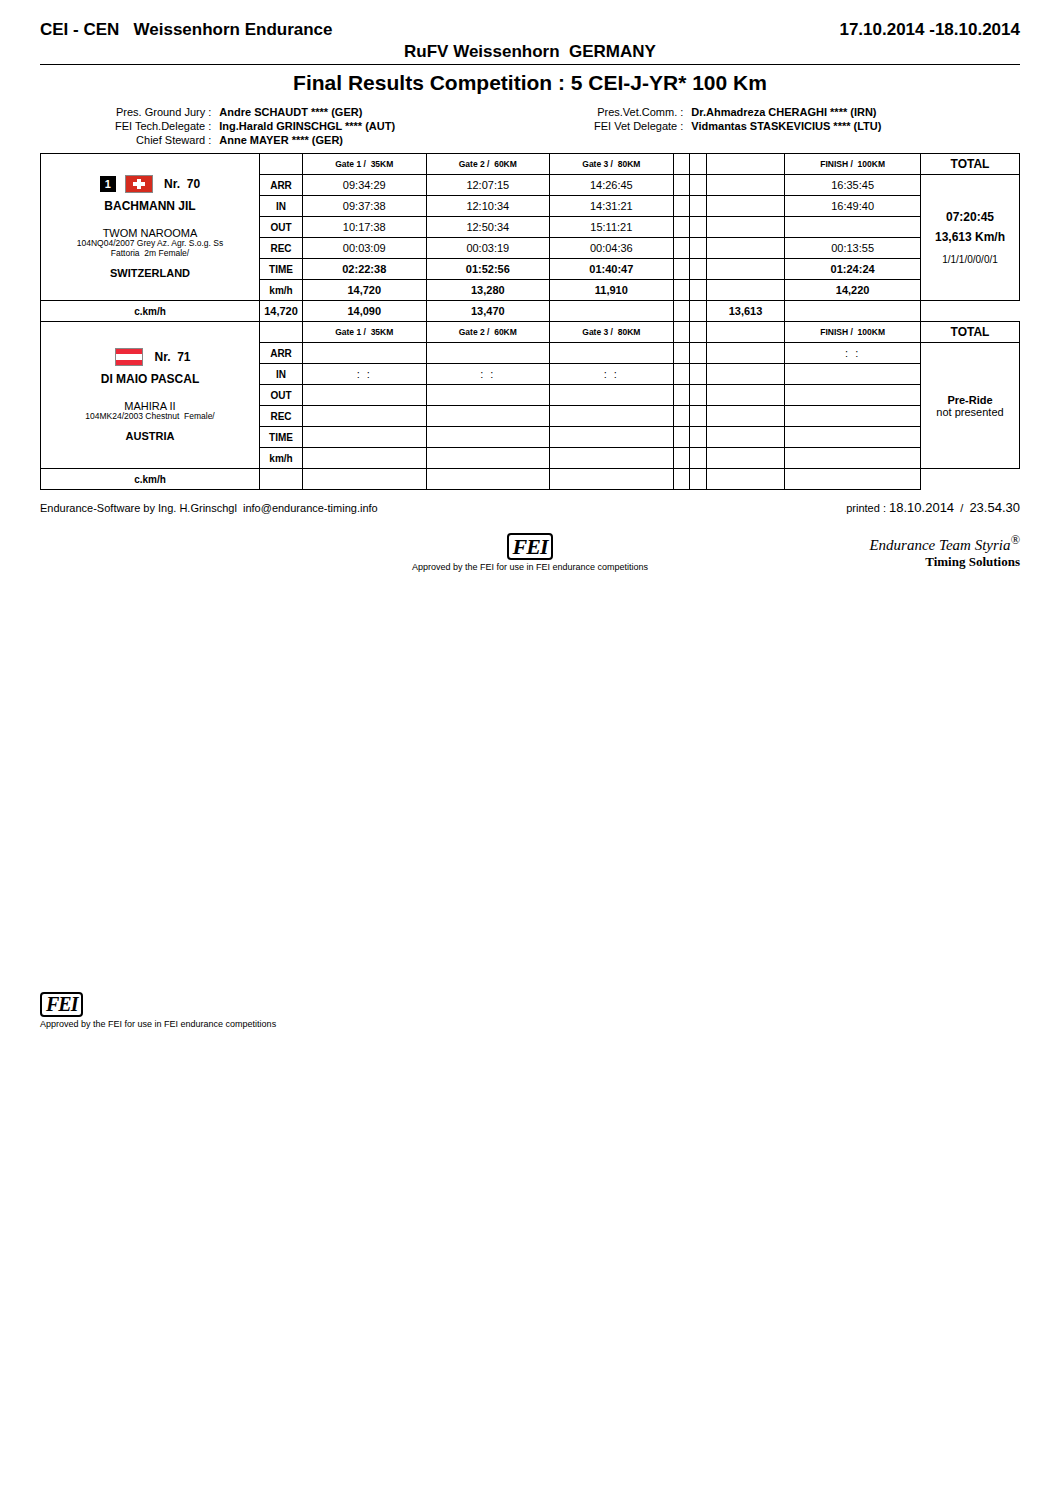CEI - CEN Weissenhorn Endurance
17.10.2014 -18.10.2014
RuFV Weissenhorn GERMANY
Final Results Competition : 5 CEI-J-YR* 100 Km
| Pres. Ground Jury : | Andre SCHAUDT **** (GER) | Pres.Vet.Comm. : | Dr.Ahmadreza CHERAGHI **** (IRN) |
| FEI Tech.Delegate : | Ing.Harald GRINSCHGL **** (AUT) | FEI Vet Delegate : | Vidmantas STASKEVICIUS **** (LTU) |
| Chief Steward : | Anne MAYER **** (GER) | | |
| 1 Nr. 70 BACHMANN JIL TWOM NAROOMA 104NQ04/2007 Grey Az. Agr. S.o.g. Ss Fattoria 2m Female/ SWITZERLAND | | Gate 1 / 35KM | Gate 2 / 60KM | Gate 3 / 80KM | | | | FINISH / 100KM | TOTAL |
| ARR | 09:34:29 | 12:07:15 | 14:26:45 | | | | 16:35:45 | 07:20:45 13,613 Km/h 1/1/1/0/0/0/1 |
| IN | 09:37:38 | 12:10:34 | 14:31:21 | | | | 16:49:40 |
| OUT | 10:17:38 | 12:50:34 | 15:11:21 | | | | |
| REC | 00:03:09 | 00:03:19 | 00:04:36 | | | | 00:13:55 |
| TIME | 02:22:38 | 01:52:56 | 01:40:47 | | | | 01:24:24 |
| km/h | 14,720 | 13,280 | 11,910 | | | | 14,220 |
| c.km/h | 14,720 | 14,090 | 13,470 | | | | 13,613 | |
| Nr. 71 DI MAIO PASCAL MAHIRA II 104MK24/2003 Chestnut Female/ AUSTRIA | | Gate 1 / 35KM | Gate 2 / 60KM | Gate 3 / 80KM | | | | FINISH / 100KM | TOTAL |
| ARR | | | | | | | : : | Pre-Ride not presented |
| IN | : : | : : | : : | | | | |
| OUT | | | | | | | |
| REC | | | | | | | |
| TIME | | | | | | | |
| km/h | | | | | | | |
| c.km/h | | | | | | | | |
Endurance-Software by Ing. H.Grinschgl info@endurance-timing.info
printed : 18.10.2014 / 23.54.30
FEI
Approved by the FEI for use in FEI endurance competitions
Endurance Team Styria®
Timing Solutions
FEI
Approved by the FEI for use in FEI endurance competitions